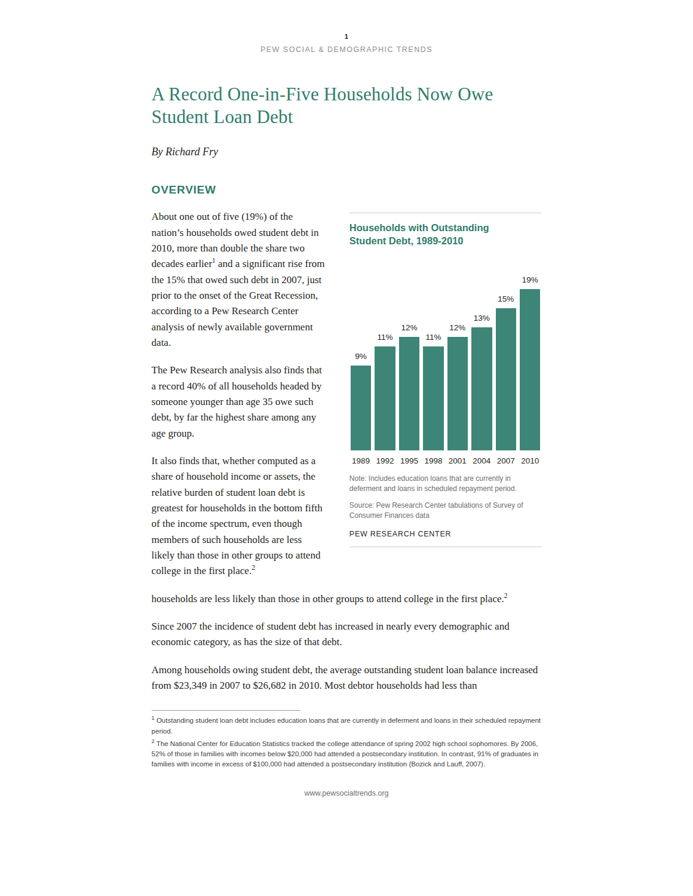1
Pew Social & Demographic Trends
A Record One-in-Five Households Now Owe
Student Loan Debt
By Richard Fry
OVERVIEW
About one out of five (19%) of the nation’s households owed student debt in 2010, more than double the share two decades earlier1 and a significant rise from the 15% that owed such debt in 2007, just prior to the onset of the Great Recession, according to a Pew Research Center analysis of newly available government data.
The Pew Research analysis also finds that a record 40% of all households headed by someone younger than age 35 owe such debt, by far the highest share among any age group.
It also finds that, whether computed as a share of household income or assets, the relative burden of student loan debt is greatest for households in the bottom fifth of the income spectrum, even though members of such households are less likely than those in other groups to attend college in the first place.2
Households with Outstanding
Student Debt, 1989-2010
9%
11%
12%
11%
12%
13%
15%
19%
1989 1992 1995 1998 2001 2004 2007 2010
Note: Includes education loans that are currently in deferment and loans in scheduled repayment period.
Source: Pew Research Center tabulations of Survey of Consumer Finances data
PEW RESEARCH CENTER
households are less likely than those in other groups to attend college in the first place.2
Since 2007 the incidence of student debt has increased in nearly every demographic and economic category, as has the size of that debt.
Among households owing student debt, the average outstanding student loan balance increased from $23,349 in 2007 to $26,682 in 2010. Most debtor households had less than
1 Outstanding student loan debt includes education loans that are currently in deferment and loans in their scheduled repayment period.
2 The National Center for Education Statistics tracked the college attendance of spring 2002 high school sophomores. By 2006, 52% of those in families with incomes below $20,000 had attended a postsecondary institution. In contrast, 91% of graduates in families with income in excess of $100,000 had attended a postsecondary institution (Bozick and Lauff, 2007).
www.pewsocialtrends.org